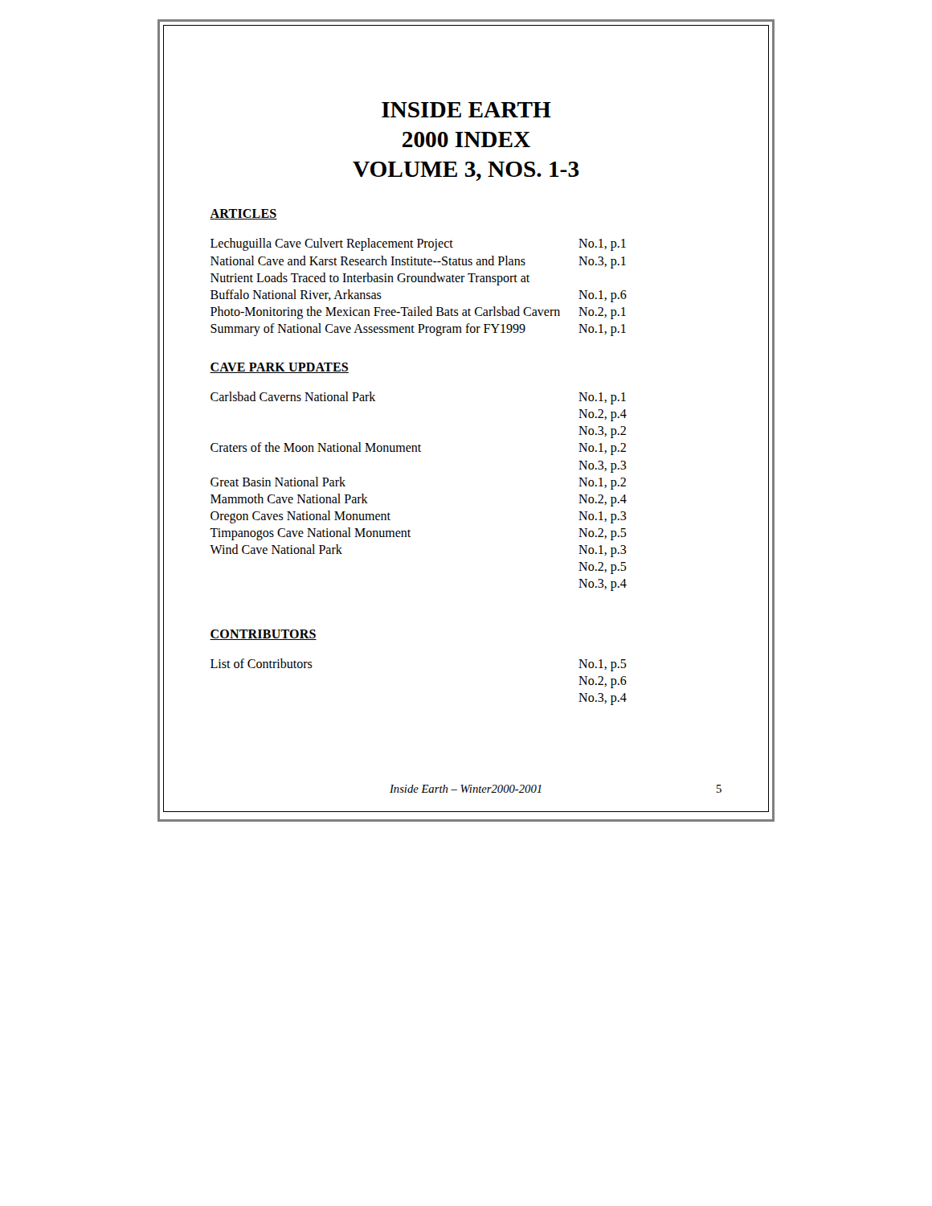INSIDE EARTH
2000 INDEX
VOLUME 3, NOS. 1-3
ARTICLES
| Lechuguilla Cave Culvert Replacement Project | No.1, p.1 |
| National Cave and Karst Research Institute--Status and Plans | No.3, p.1 |
| Nutrient Loads Traced to Interbasin Groundwater Transport at | |
| Buffalo National River, Arkansas | No.1, p.6 |
| Photo-Monitoring the Mexican Free-Tailed Bats at Carlsbad Cavern | No.2, p.1 |
| Summary of National Cave Assessment Program for FY1999 | No.1, p.1 |
CAVE PARK UPDATES
| Carlsbad Caverns National Park | No.1, p.1 |
| | No.2, p.4 |
| | No.3, p.2 |
| Craters of the Moon National Monument | No.1, p.2 |
| | No.3, p.3 |
| Great Basin National Park | No.1, p.2 |
| Mammoth Cave National Park | No.2, p.4 |
| Oregon Caves National Monument | No.1, p.3 |
| Timpanogos Cave National Monument | No.2, p.5 |
| Wind Cave National Park | No.1, p.3 |
| | No.2, p.5 |
| | No.3, p.4 |
CONTRIBUTORS
| List of Contributors | No.1, p.5 |
| | No.2, p.6 |
| | No.3, p.4 |
Inside Earth – Winter2000-2001 5